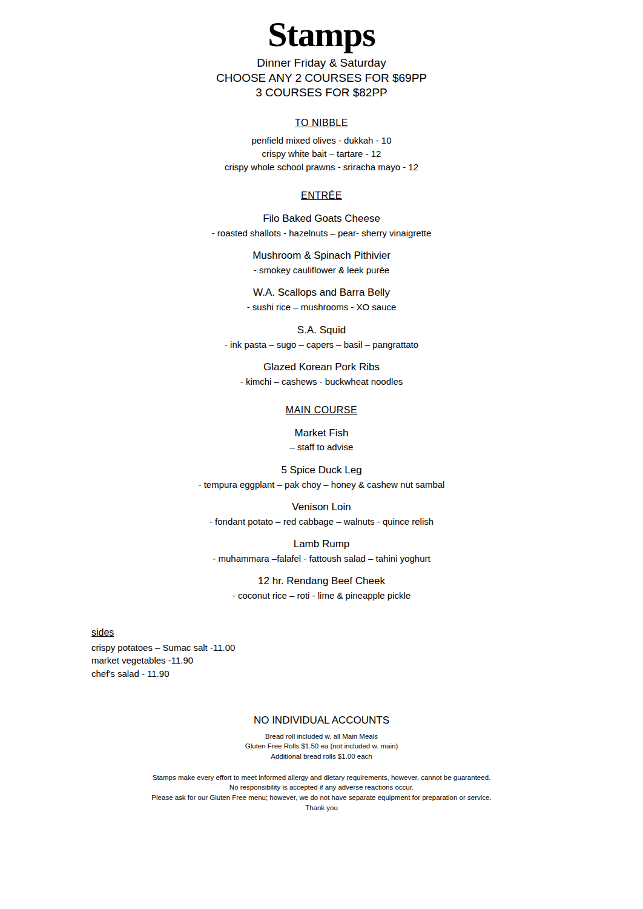Stamps
Dinner Friday & Saturday
CHOOSE ANY 2 COURSES FOR $69PP
3 COURSES FOR $82PP
To Nibble
penfield mixed olives - dukkah - 10
crispy white bait – tartare - 12
crispy whole school prawns - sriracha mayo - 12
Entrée
Filo Baked Goats Cheese
- roasted shallots - hazelnuts – pear- sherry vinaigrette
Mushroom & Spinach Pithivier
- smokey cauliflower & leek purée
W.A. Scallops and Barra Belly
- sushi rice – mushrooms - XO sauce
S.A. Squid
- ink pasta – sugo – capers – basil – pangrattato
Glazed Korean Pork Ribs
- kimchi – cashews - buckwheat noodles
Main Course
Market Fish
– staff to advise
5 Spice Duck Leg
- tempura eggplant – pak choy – honey & cashew nut sambal
Venison Loin
- fondant potato – red cabbage – walnuts - quince relish
Lamb Rump
- muhammara –falafel - fattoush salad – tahini yoghurt
12 hr. Rendang Beef Cheek
- coconut rice – roti - lime & pineapple pickle
sides
crispy potatoes – Sumac salt -11.00
market vegetables -11.90
chef's salad - 11.90
No Individual Accounts
Bread roll included w. all Main Meals
Gluten Free Rolls $1.50 ea (not included w. main)
Additional bread rolls $1.00 each
Stamps make every effort to meet informed allergy and dietary requirements, however, cannot be guaranteed.
No responsibility is accepted if any adverse reactions occur.
Please ask for our Gluten Free menu; however, we do not have separate equipment for preparation or service.
Thank you